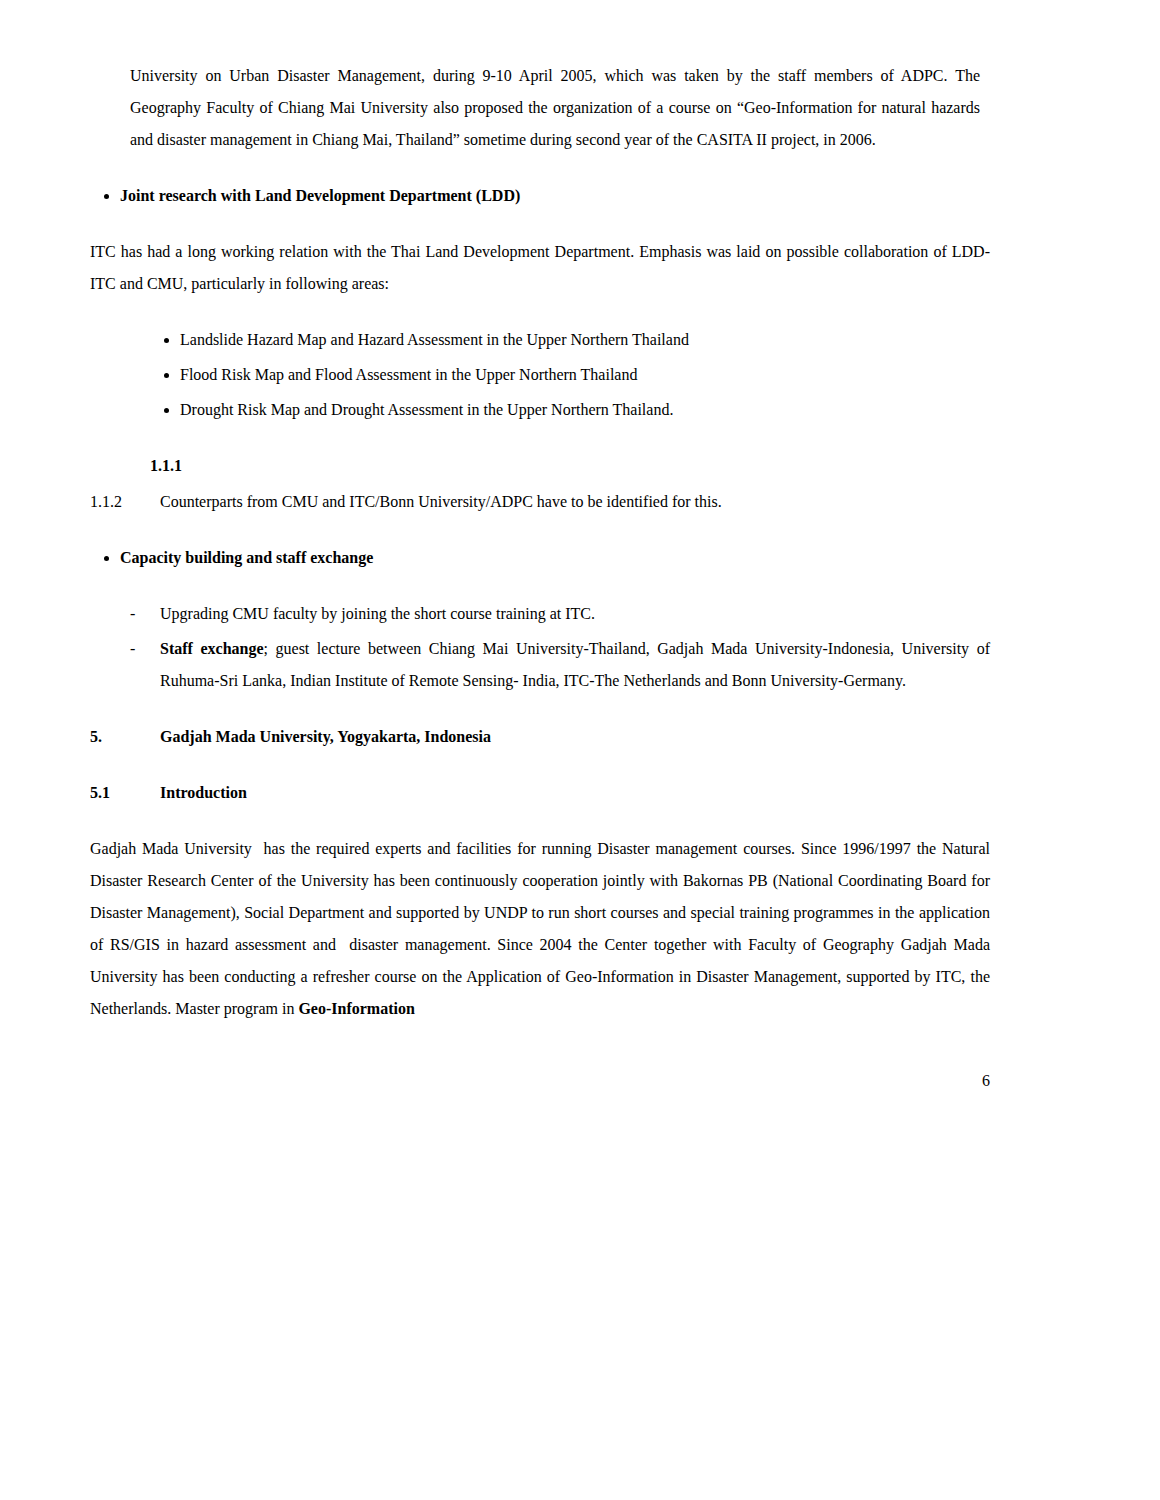University on Urban Disaster Management, during 9-10 April 2005, which was taken by the staff members of ADPC. The Geography Faculty of Chiang Mai University also proposed the organization of a course on “Geo-Information for natural hazards and disaster management in Chiang Mai, Thailand” sometime during second year of the CASITA II project, in 2006.
Joint research with Land Development Department (LDD)
ITC has had a long working relation with the Thai Land Development Department. Emphasis was laid on possible collaboration of LDD-ITC and CMU, particularly in following areas:
Landslide Hazard Map and Hazard Assessment in the Upper Northern Thailand
Flood Risk Map and Flood Assessment in the Upper Northern Thailand
Drought Risk Map and Drought Assessment in the Upper Northern Thailand.
1.1.1
1.1.2 Counterparts from CMU and ITC/Bonn University/ADPC have to be identified for this.
Capacity building and staff exchange
Upgrading CMU faculty by joining the short course training at ITC.
Staff exchange; guest lecture between Chiang Mai University-Thailand, Gadjah Mada University-Indonesia, University of Ruhuma-Sri Lanka, Indian Institute of Remote Sensing- India, ITC-The Netherlands and Bonn University-Germany.
5. Gadjah Mada University, Yogyakarta, Indonesia
5.1 Introduction
Gadjah Mada University has the required experts and facilities for running Disaster management courses. Since 1996/1997 the Natural Disaster Research Center of the University has been continuously cooperation jointly with Bakornas PB (National Coordinating Board for Disaster Management), Social Department and supported by UNDP to run short courses and special training programmes in the application of RS/GIS in hazard assessment and disaster management. Since 2004 the Center together with Faculty of Geography Gadjah Mada University has been conducting a refresher course on the Application of Geo-Information in Disaster Management, supported by ITC, the Netherlands. Master program in Geo-Information
6